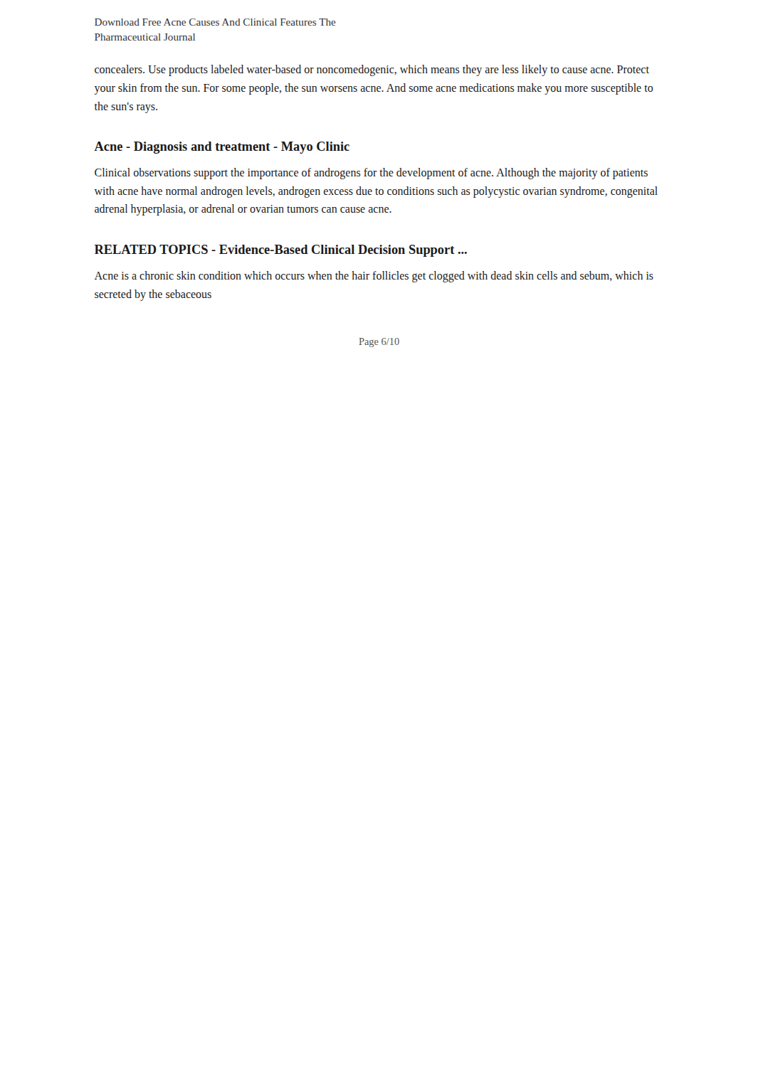Download Free Acne Causes And Clinical Features The Pharmaceutical Journal
concealers. Use products labeled water-based or noncomedogenic, which means they are less likely to cause acne. Protect your skin from the sun. For some people, the sun worsens acne. And some acne medications make you more susceptible to the sun's rays.
Acne - Diagnosis and treatment - Mayo Clinic
Clinical observations support the importance of androgens for the development of acne. Although the majority of patients with acne have normal androgen levels, androgen excess due to conditions such as polycystic ovarian syndrome, congenital adrenal hyperplasia, or adrenal or ovarian tumors can cause acne.
RELATED TOPICS - Evidence-Based Clinical Decision Support ...
Acne is a chronic skin condition which occurs when the hair follicles get clogged with dead skin cells and sebum, which is secreted by the sebaceous
Page 6/10